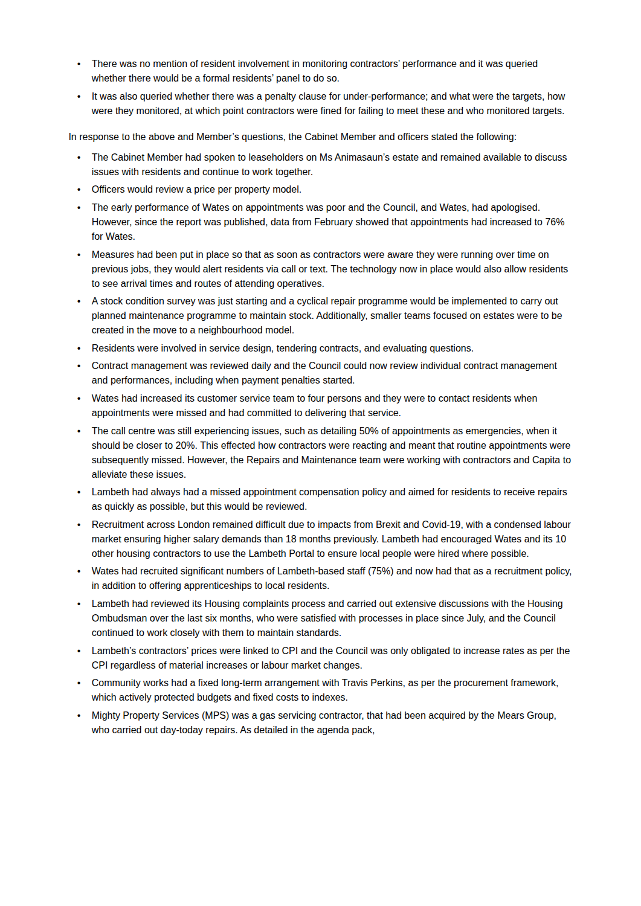There was no mention of resident involvement in monitoring contractors’ performance and it was queried whether there would be a formal residents’ panel to do so.
It was also queried whether there was a penalty clause for under-performance; and what were the targets, how were they monitored, at which point contractors were fined for failing to meet these and who monitored targets.
In response to the above and Member’s questions, the Cabinet Member and officers stated the following:
The Cabinet Member had spoken to leaseholders on Ms Animasaun’s estate and remained available to discuss issues with residents and continue to work together.
Officers would review a price per property model.
The early performance of Wates on appointments was poor and the Council, and Wates, had apologised. However, since the report was published, data from February showed that appointments had increased to 76% for Wates.
Measures had been put in place so that as soon as contractors were aware they were running over time on previous jobs, they would alert residents via call or text. The technology now in place would also allow residents to see arrival times and routes of attending operatives.
A stock condition survey was just starting and a cyclical repair programme would be implemented to carry out planned maintenance programme to maintain stock. Additionally, smaller teams focused on estates were to be created in the move to a neighbourhood model.
Residents were involved in service design, tendering contracts, and evaluating questions.
Contract management was reviewed daily and the Council could now review individual contract management and performances, including when payment penalties started.
Wates had increased its customer service team to four persons and they were to contact residents when appointments were missed and had committed to delivering that service.
The call centre was still experiencing issues, such as detailing 50% of appointments as emergencies, when it should be closer to 20%. This effected how contractors were reacting and meant that routine appointments were subsequently missed. However, the Repairs and Maintenance team were working with contractors and Capita to alleviate these issues.
Lambeth had always had a missed appointment compensation policy and aimed for residents to receive repairs as quickly as possible, but this would be reviewed.
Recruitment across London remained difficult due to impacts from Brexit and Covid-19, with a condensed labour market ensuring higher salary demands than 18 months previously. Lambeth had encouraged Wates and its 10 other housing contractors to use the Lambeth Portal to ensure local people were hired where possible.
Wates had recruited significant numbers of Lambeth-based staff (75%) and now had that as a recruitment policy, in addition to offering apprenticeships to local residents.
Lambeth had reviewed its Housing complaints process and carried out extensive discussions with the Housing Ombudsman over the last six months, who were satisfied with processes in place since July, and the Council continued to work closely with them to maintain standards.
Lambeth’s contractors’ prices were linked to CPI and the Council was only obligated to increase rates as per the CPI regardless of material increases or labour market changes.
Community works had a fixed long-term arrangement with Travis Perkins, as per the procurement framework, which actively protected budgets and fixed costs to indexes.
Mighty Property Services (MPS) was a gas servicing contractor, that had been acquired by the Mears Group, who carried out day-today repairs. As detailed in the agenda pack,